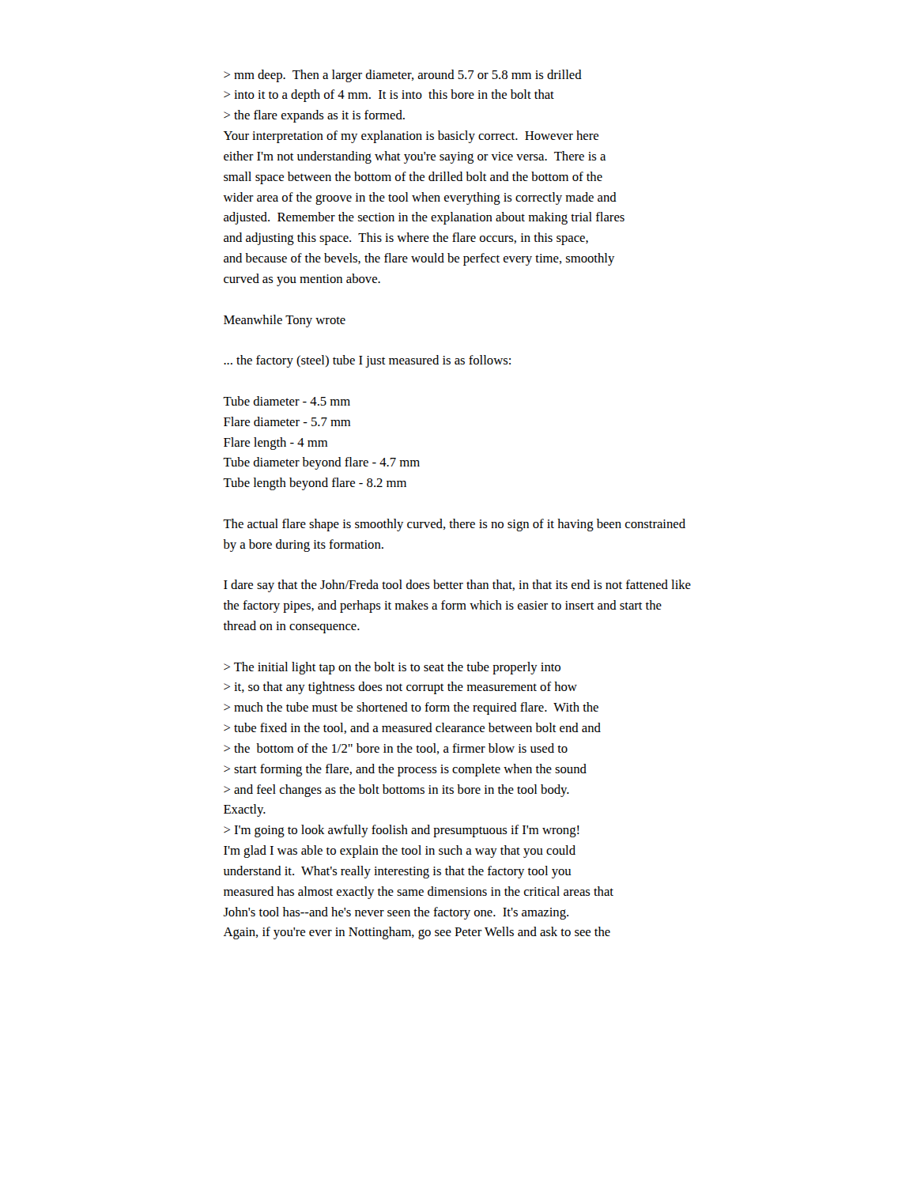> mm deep. Then a larger diameter, around 5.7 or 5.8 mm is drilled
> into it to a depth of 4 mm. It is into this bore in the bolt that
> the flare expands as it is formed.
Your interpretation of my explanation is basicly correct. However here
either I'm not understanding what you're saying or vice versa. There is a
small space between the bottom of the drilled bolt and the bottom of the
wider area of the groove in the tool when everything is correctly made and
adjusted. Remember the section in the explanation about making trial flares
and adjusting this space. This is where the flare occurs, in this space,
and because of the bevels, the flare would be perfect every time, smoothly
curved as you mention above.
Meanwhile Tony wrote
... the factory (steel) tube I just measured is as follows:
Tube diameter - 4.5 mm
Flare diameter - 5.7 mm
Flare length - 4 mm
Tube diameter beyond flare - 4.7 mm
Tube length beyond flare - 8.2 mm
The actual flare shape is smoothly curved, there is no sign of it having been constrained by a bore during its formation.
I dare say that the John/Freda tool does better than that, in that its end is not fattened like the factory pipes, and perhaps it makes a form which is easier to insert and start the thread on in consequence.
> The initial light tap on the bolt is to seat the tube properly into
> it, so that any tightness does not corrupt the measurement of how
> much the tube must be shortened to form the required flare. With the
> tube fixed in the tool, and a measured clearance between bolt end and
> the bottom of the 1/2" bore in the tool, a firmer blow is used to
> start forming the flare, and the process is complete when the sound
> and feel changes as the bolt bottoms in its bore in the tool body.
Exactly.
> I'm going to look awfully foolish and presumptuous if I'm wrong!
I'm glad I was able to explain the tool in such a way that you could
understand it. What's really interesting is that the factory tool you
measured has almost exactly the same dimensions in the critical areas that
John's tool has--and he's never seen the factory one. It's amazing.
Again, if you're ever in Nottingham, go see Peter Wells and ask to see the